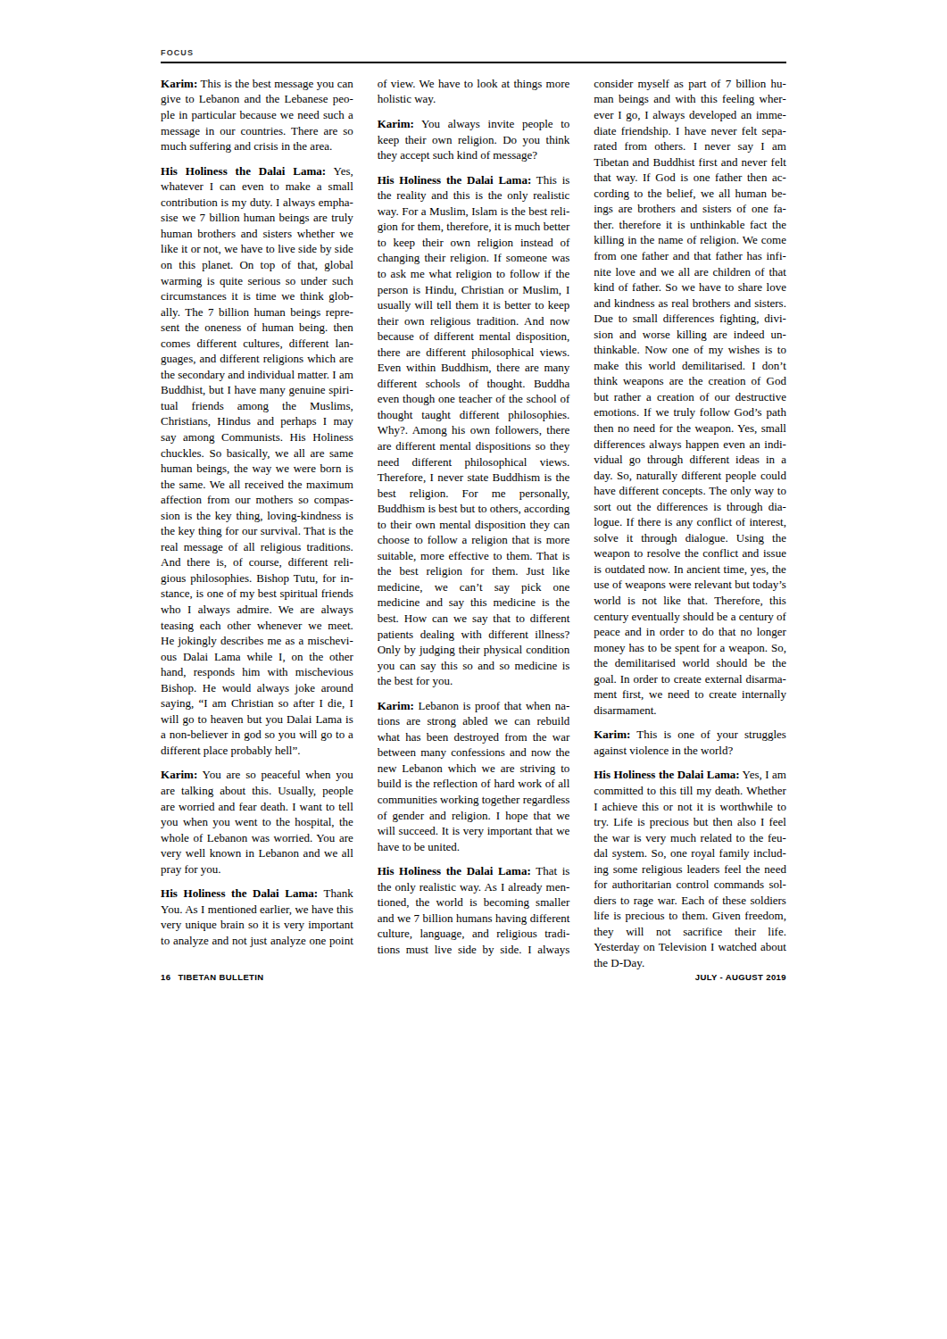FOCUS
Karim: This is the best message you can give to Lebanon and the Lebanese people in particular because we need such a message in our countries. There are so much suffering and crisis in the area.
His Holiness the Dalai Lama: Yes, whatever I can even to make a small contribution is my duty. I always emphasise we 7 billion human beings are truly human brothers and sisters whether we like it or not, we have to live side by side on this planet. On top of that, global warming is quite serious so under such circumstances it is time we think globally. The 7 billion human beings represent the oneness of human being. then comes different cultures, different languages, and different religions which are the secondary and individual matter. I am Buddhist, but I have many genuine spiritual friends among the Muslims, Christians, Hindus and perhaps I may say among Communists. His Holiness chuckles. So basically, we all are same human beings, the way we were born is the same. We all received the maximum affection from our mothers so compassion is the key thing, loving-kindness is the key thing for our survival. That is the real message of all religious traditions. And there is, of course, different religious philosophies. Bishop Tutu, for instance, is one of my best spiritual friends who I always admire. We are always teasing each other whenever we meet. He jokingly describes me as a mischevious Dalai Lama while I, on the other hand, responds him with mischevious Bishop. He would always joke around saying, “I am Christian so after I die, I will go to heaven but you Dalai Lama is a non-believer in god so you will go to a different place probably hell”.
Karim: You are so peaceful when you are talking about this. Usually, people are worried and fear death. I want to tell you when you went to the hospital, the whole of Lebanon was worried. You are very well known in Lebanon and we all pray for you.
His Holiness the Dalai Lama: Thank You. As I mentioned earlier, we have this very unique brain so it is very important to analyze and not just analyze one point of view. We have to look at things more holistic way.
Karim: You always invite people to keep their own religion. Do you think they accept such kind of message?
His Holiness the Dalai Lama: This is the reality and this is the only realistic way. For a Muslim, Islam is the best religion for them, therefore, it is much better to keep their own religion instead of changing their religion. If someone was to ask me what religion to follow if the person is Hindu, Christian or Muslim, I usually will tell them it is better to keep their own religious tradition. And now because of different mental disposition, there are different philosophical views. Even within Buddhism, there are many different schools of thought. Buddha even though one teacher of the school of thought taught different philosophies. Why?. Among his own followers, there are different mental dispositions so they need different philosophical views. Therefore, I never state Buddhism is the best religion. For me personally, Buddhism is best but to others, according to their own mental disposition they can choose to follow a religion that is more suitable, more effective to them. That is the best religion for them. Just like medicine, we can’t say pick one medicine and say this medicine is the best. How can we say that to different patients dealing with different illness? Only by judging their physical condition you can say this so and so medicine is the best for you.
Karim: Lebanon is proof that when nations are strong abled we can rebuild what has been destroyed from the war between many confessions and now the new Lebanon which we are striving to build is the reflection of hard work of all communities working together regardless of gender and religion. I hope that we will succeed. It is very important that we have to be united.
His Holiness the Dalai Lama: That is the only realistic way. As I already mentioned, the world is becoming smaller and we 7 billion humans having different culture, language, and religious traditions must live side by side. I always consider myself as part of 7 billion human beings and with this feeling wherever I go, I always developed an immediate friendship. I have never felt separated from others. I never say I am Tibetan and Buddhist first and never felt that way. If God is one father then according to the belief, we all human beings are brothers and sisters of one father. therefore it is unthinkable fact the killing in the name of religion. We come from one father and that father has infinite love and we all are children of that kind of father. So we have to share love and kindness as real brothers and sisters. Due to small differences fighting, division and worse killing are indeed unthinkable. Now one of my wishes is to make this world demilitarised. I don’t think weapons are the creation of God but rather a creation of our destructive emotions. If we truly follow God’s path then no need for the weapon. Yes, small differences always happen even an individual go through different ideas in a day. So, naturally different people could have different concepts. The only way to sort out the differences is through dialogue. If there is any conflict of interest, solve it through dialogue. Using the weapon to resolve the conflict and issue is outdated now. In ancient time, yes, the use of weapons were relevant but today’s world is not like that. Therefore, this century eventually should be a century of peace and in order to do that no longer money has to be spent for a weapon. So, the demilitarised world should be the goal. In order to create external disarmament first, we need to create internally disarmament.
Karim: This is one of your struggles against violence in the world?
His Holiness the Dalai Lama: Yes, I am committed to this till my death. Whether I achieve this or not it is worthwhile to try. Life is precious but then also I feel the war is very much related to the feudal system. So, one royal family including some religious leaders feel the need for authoritarian control commands soldiers to rage war. Each of these soldiers life is precious to them. Given freedom, they will not sacrifice their life. Yesterday on Television I watched about the D-Day.
16 TIBETAN BULLETIN
JULY - AUGUST 2019